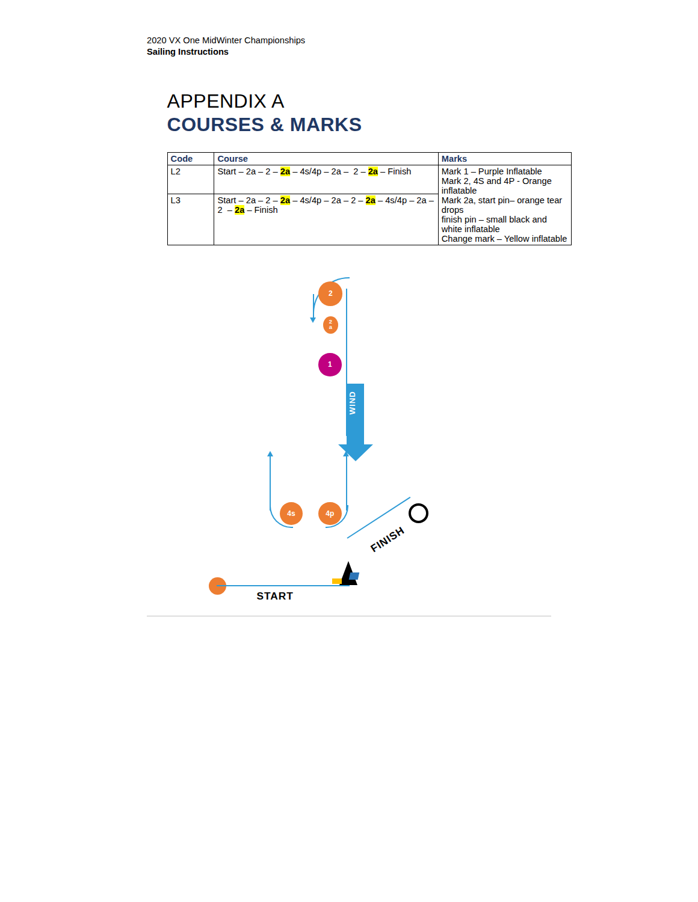2020 VX One MidWinter Championships
Sailing Instructions
APPENDIX A
COURSES & MARKS
| Code | Course | Marks |
| --- | --- | --- |
| L2 | Start – 2a – 2 – 2a – 4s/4p – 2a – 2 – 2a – Finish | Mark 1 – Purple Inflatable Mark 2, 4S and 4P - Orange inflatable Mark 2a, start pin– orange tear drops finish pin – small black and white inflatable Change mark – Yellow inflatable |
| L3 | Start – 2a – 2 – 2a – 4s/4p – 2a – 2 – 2a – 4s/4p – 2a – 2 – 2a – Finish |
2
2
a
1
WIND
4s
4p
START
FINISH